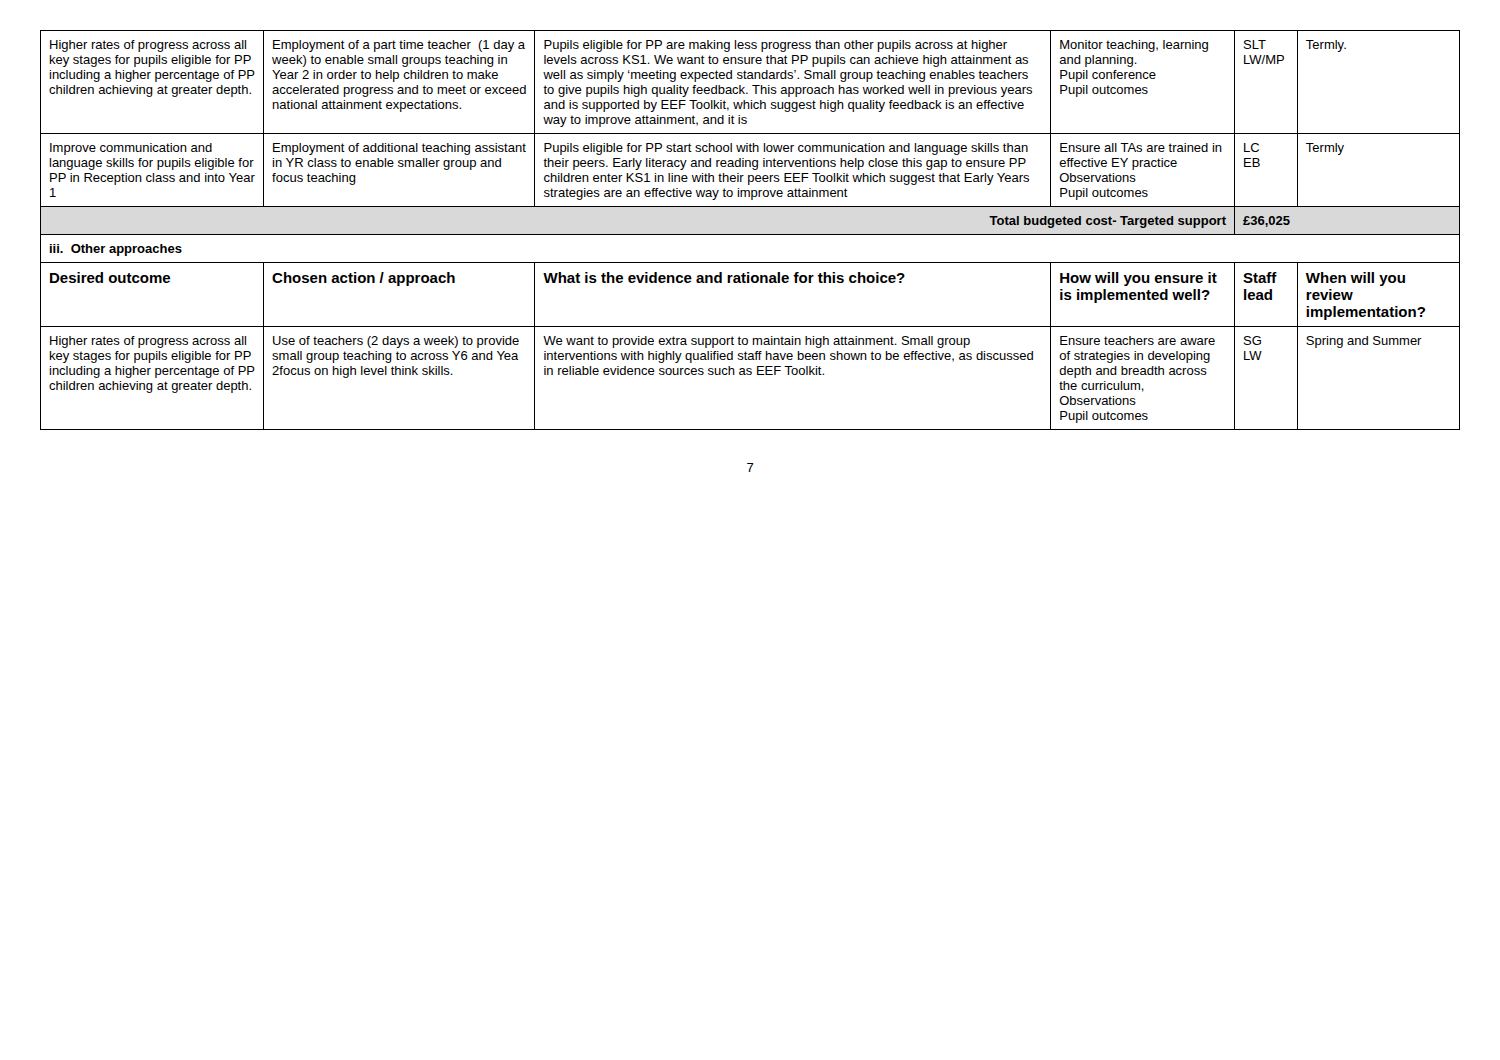| Higher rates of progress across all key stages for pupils eligible for PP including a higher percentage of PP children achieving at greater depth. | Employment of a part time teacher (1 day a week) to enable small groups teaching in Year 2 in order to help children to make accelerated progress and to meet or exceed national attainment expectations. | Pupils eligible for PP are making less progress than other pupils across at higher levels across KS1. We want to ensure that PP pupils can achieve high attainment as well as simply ‘meeting expected standards’. Small group teaching enables teachers to give pupils high quality feedback. This approach has worked well in previous years and is supported by EEF Toolkit, which suggest high quality feedback is an effective way to improve attainment, and it is | Monitor teaching, learning and planning. Pupil conference Pupil outcomes | SLT LW/MP | Termly. |
| Improve communication and language skills for pupils eligible for PP in Reception class and into Year 1 | Employment of additional teaching assistant in YR class to enable smaller group and focus teaching | Pupils eligible for PP start school with lower communication and language skills than their peers. Early literacy and reading interventions help close this gap to ensure PP children enter KS1 in line with their peers EEF Toolkit which suggest that Early Years strategies are an effective way to improve attainment | Ensure all TAs are trained in effective EY practice Observations Pupil outcomes | LC EB | Termly |
| Total budgeted cost- Targeted support | £36,025 |
| iii. Other approaches |
| Desired outcome | Chosen action / approach | What is the evidence and rationale for this choice? | How will you ensure it is implemented well? | Staff lead | When will you review implementation? |
| Higher rates of progress across all key stages for pupils eligible for PP including a higher percentage of PP children achieving at greater depth. | Use of teachers (2 days a week) to provide small group teaching to across Y6 and Yea 2focus on high level think skills. | We want to provide extra support to maintain high attainment. Small group interventions with highly qualified staff have been shown to be effective, as discussed in reliable evidence sources such as EEF Toolkit. | Ensure teachers are aware of strategies in developing depth and breadth across the curriculum, Observations Pupil outcomes | SG LW | Spring and Summer |
7